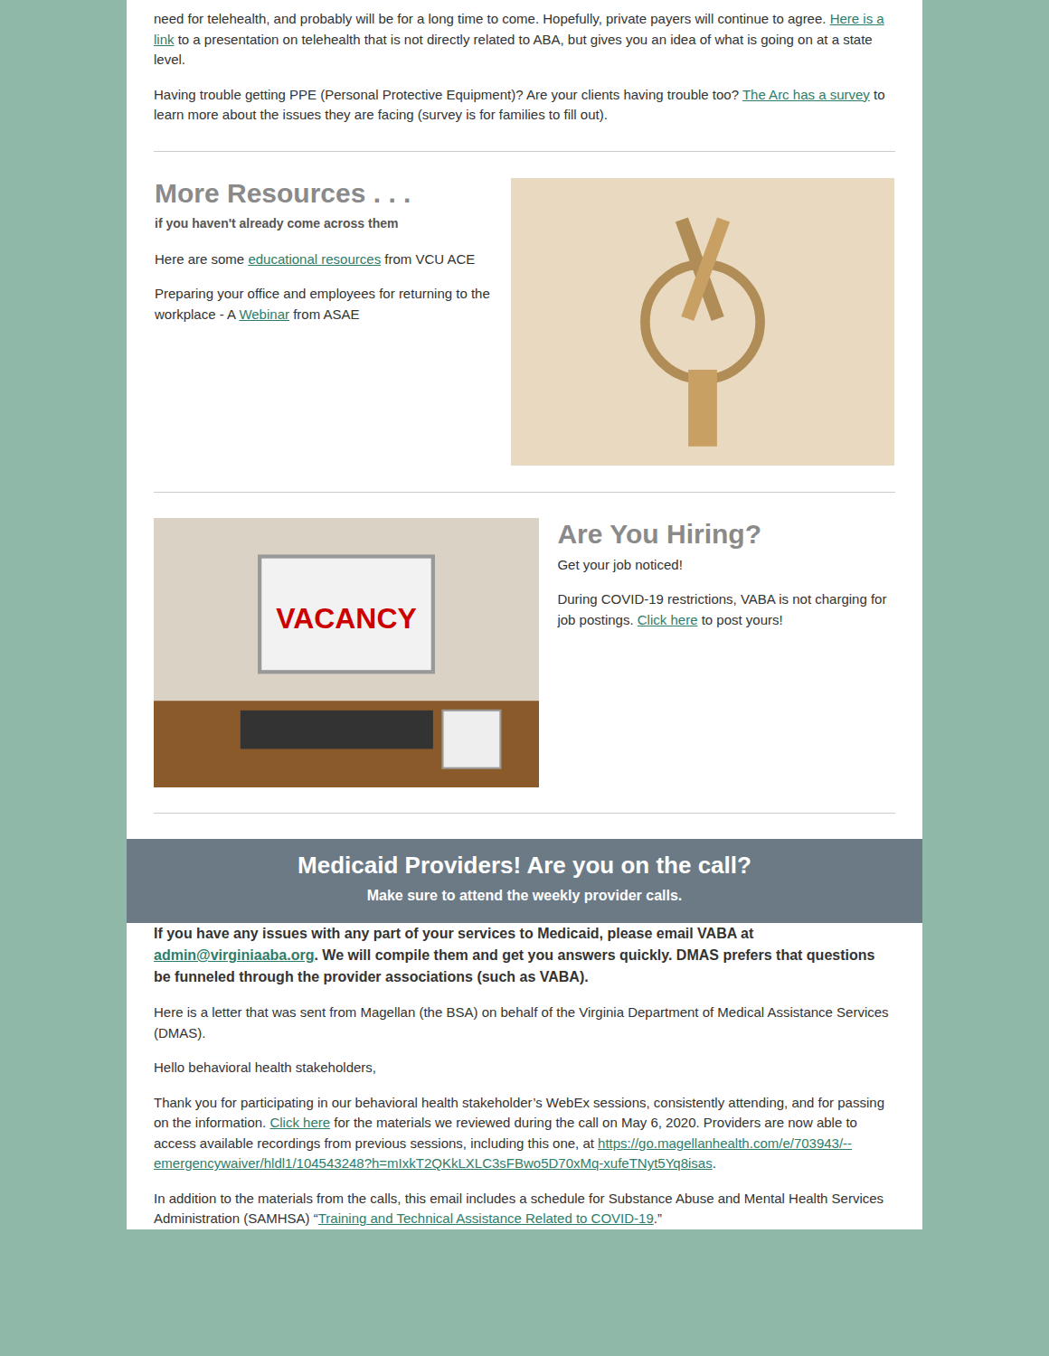need for telehealth, and probably will be for a long time to come. Hopefully, private payers will continue to agree. Here is a link to a presentation on telehealth that is not directly related to ABA, but gives you an idea of what is going on at a state level.
Having trouble getting PPE (Personal Protective Equipment)? Are your clients having trouble too? The Arc has a survey to learn more about the issues they are facing (survey is for families to fill out).
| More Resources . . . if you haven't already come across them Here are some educational resources from VCU ACE Preparing your office and employees for returning to the workplace - A Webinar from ASAE | |
| | Are You Hiring? Get your job noticed! During COVID-19 restrictions, VABA is not charging for job postings. Click here to post yours! |
Medicaid Providers! Are you on the call?
Make sure to attend the weekly provider calls.
If you have any issues with any part of your services to Medicaid, please email VABA at admin@virginiaaba.org. We will compile them and get you answers quickly. DMAS prefers that questions be funneled through the provider associations (such as VABA).
Here is a letter that was sent from Magellan (the BSA) on behalf of the Virginia Department of Medical Assistance Services (DMAS).
Hello behavioral health stakeholders,
Thank you for participating in our behavioral health stakeholder’s WebEx sessions, consistently attending, and for passing on the information. Click here for the materials we reviewed during the call on May 6, 2020. Providers are now able to access available recordings from previous sessions, including this one, at https://go.magellanhealth.com/e/703943/--emergencywaiver/hldl1/104543248?h=mIxkT2QKkLXLC3sFBwo5D70xMq-xufeTNyt5Yq8isas.
In addition to the materials from the calls, this email includes a schedule for Substance Abuse and Mental Health Services Administration (SAMHSA) “Training and Technical Assistance Related to COVID-19.”